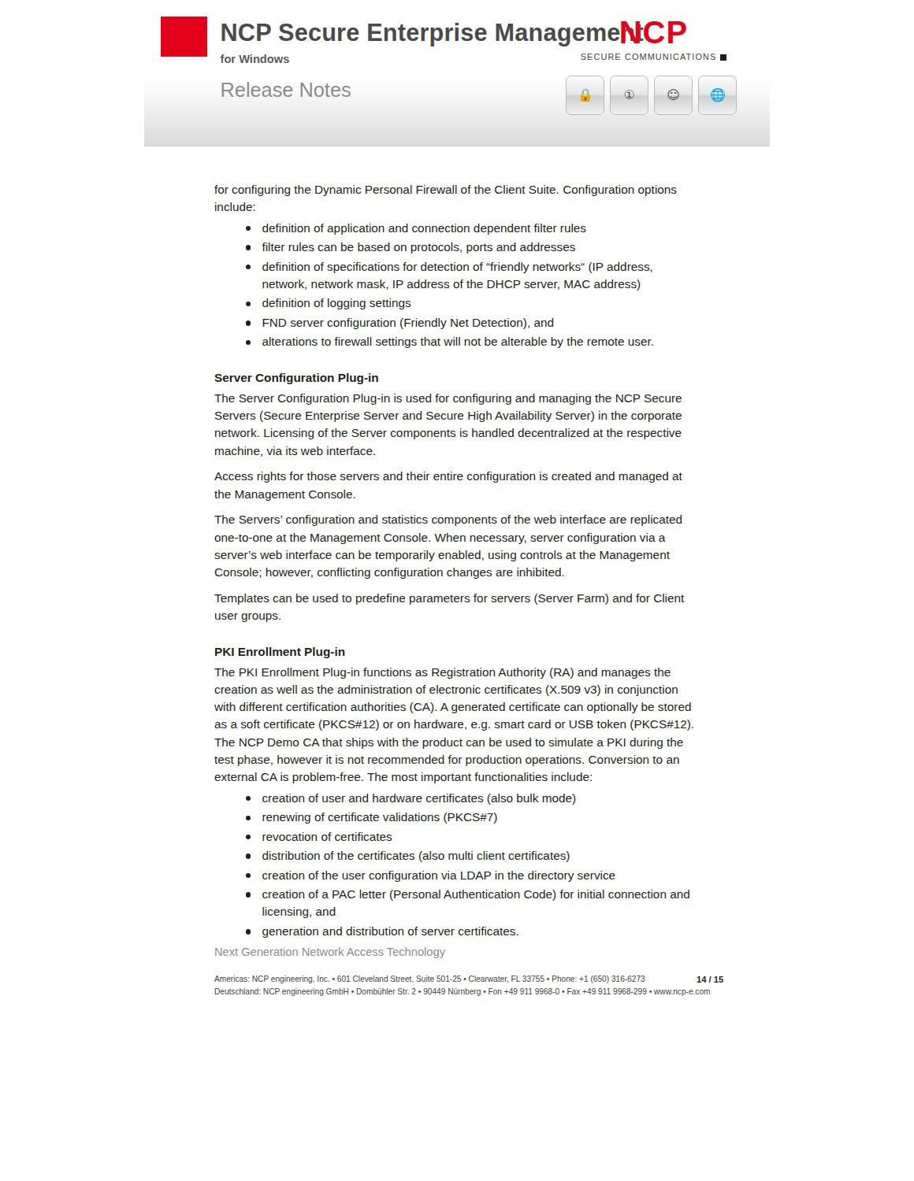NCP Secure Enterprise Management
for Windows
Release Notes
NCP
SECURE COMMUNICATIONS
🔒
①
☺
🌐
for configuring the Dynamic Personal Firewall of the Client Suite. Configuration options include:
definition of application and connection dependent filter rules
filter rules can be based on protocols, ports and addresses
definition of specifications for detection of “friendly networks“ (IP address, network, network mask, IP address of the DHCP server, MAC address)
definition of logging settings
FND server configuration (Friendly Net Detection), and
alterations to firewall settings that will not be alterable by the remote user.
Server Configuration Plug-in
The Server Configuration Plug-in is used for configuring and managing the NCP Secure Servers (Secure Enterprise Server and Secure High Availability Server) in the corporate network. Licensing of the Server components is handled decentralized at the respective machine, via its web interface.
Access rights for those servers and their entire configuration is created and managed at the Management Console.
The Servers’ configuration and statistics components of the web interface are replicated one-to-one at the Management Console. When necessary, server configuration via a server’s web interface can be temporarily enabled, using controls at the Management Console; however, conflicting configuration changes are inhibited.
Templates can be used to predefine parameters for servers (Server Farm) and for Client user groups.
PKI Enrollment Plug-in
The PKI Enrollment Plug-in functions as Registration Authority (RA) and manages the creation as well as the administration of electronic certificates (X.509 v3) in conjunction with different certification authorities (CA). A generated certificate can optionally be stored as a soft certificate (PKCS#12) or on hardware, e.g. smart card or USB token (PKCS#12). The NCP Demo CA that ships with the product can be used to simulate a PKI during the test phase, however it is not recommended for production operations. Conversion to an external CA is problem-free. The most important functionalities include:
creation of user and hardware certificates (also bulk mode)
renewing of certificate validations (PKCS#7)
revocation of certificates
distribution of the certificates (also multi client certificates)
creation of the user configuration via LDAP in the directory service
creation of a PAC letter (Personal Authentication Code) for initial connection and licensing, and
generation and distribution of server certificates.
Next Generation Network Access Technology
14 / 15 Americas: NCP engineering, Inc. • 601 Cleveland Street, Suite 501-25 • Clearwater, FL 33755 • Phone: +1 (650) 316-6273
Deutschland: NCP engineering GmbH • Dombühler Str. 2 • 90449 Nürnberg • Fon +49 911 9968-0 • Fax +49 911 9968-299 • www.ncp-e.com